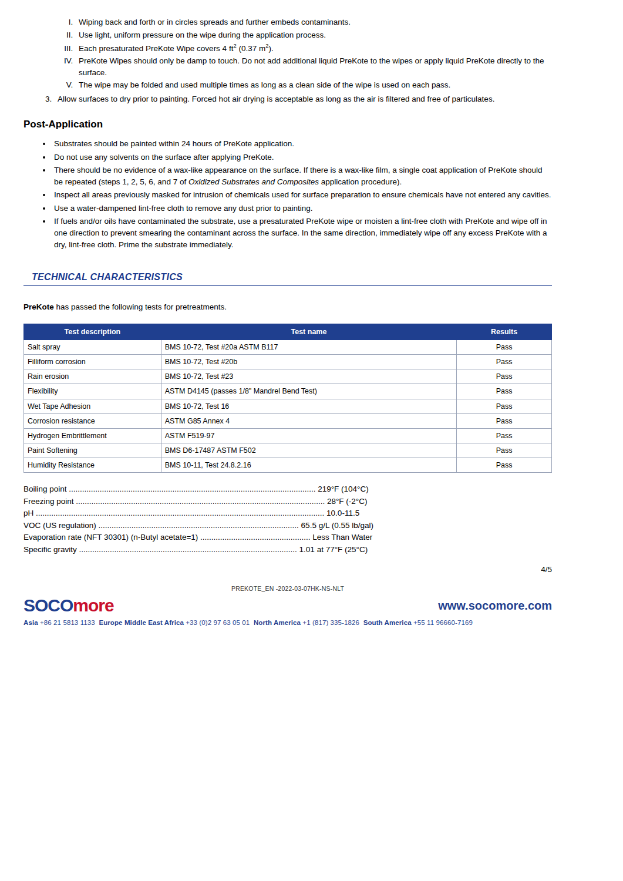Wiping back and forth or in circles spreads and further embeds contaminants.
Use light, uniform pressure on the wipe during the application process.
Each presaturated PreKote Wipe covers 4 ft2 (0.37 m2).
PreKote Wipes should only be damp to touch. Do not add additional liquid PreKote to the wipes or apply liquid PreKote directly to the surface.
The wipe may be folded and used multiple times as long as a clean side of the wipe is used on each pass.
Allow surfaces to dry prior to painting. Forced hot air drying is acceptable as long as the air is filtered and free of particulates.
Post-Application
Substrates should be painted within 24 hours of PreKote application.
Do not use any solvents on the surface after applying PreKote.
There should be no evidence of a wax-like appearance on the surface. If there is a wax-like film, a single coat application of PreKote should be repeated (steps 1, 2, 5, 6, and 7 of Oxidized Substrates and Composites application procedure).
Inspect all areas previously masked for intrusion of chemicals used for surface preparation to ensure chemicals have not entered any cavities.
Use a water-dampened lint-free cloth to remove any dust prior to painting.
If fuels and/or oils have contaminated the substrate, use a presaturated PreKote wipe or moisten a lint-free cloth with PreKote and wipe off in one direction to prevent smearing the contaminant across the surface. In the same direction, immediately wipe off any excess PreKote with a dry, lint-free cloth. Prime the substrate immediately.
TECHNICAL CHARACTERISTICS
PreKote has passed the following tests for pretreatments.
| Test description | Test name | Results |
| --- | --- | --- |
| Salt spray | BMS 10-72, Test #20a ASTM B117 | Pass |
| Filliform corrosion | BMS 10-72, Test #20b | Pass |
| Rain erosion | BMS 10-72, Test #23 | Pass |
| Flexibility | ASTM D4145 (passes 1/8" Mandrel Bend Test) | Pass |
| Wet Tape Adhesion | BMS 10-72, Test 16 | Pass |
| Corrosion resistance | ASTM G85 Annex 4 | Pass |
| Hydrogen Embrittlement | ASTM F519-97 | Pass |
| Paint Softening | BMS D6-17487 ASTM F502 | Pass |
| Humidity Resistance | BMS 10-11, Test 24.8.2.16 | Pass |
Boiling point ................................................................................................................ 219°F (104°C)
Freezing point ................................................................................................................. 28°F (-2°C)
pH ................................................................................................................................... 10.0-11.5
VOC (US regulation) ........................................................................................... 65.5 g/L (0.55 lb/gal)
Evaporation rate (NFT 30301) (n-Butyl acetate=1) .................................................. Less Than Water
Specific gravity ................................................................................................... 1.01 at 77°F (25°C)
4/5
PREKOTE_EN -2022-03-07HK-NS-NLT
SOCO more
www.socomore.com
Asia +86 21 5813 1133 Europe Middle East Africa +33 (0)2 97 63 05 01 North America +1 (817) 335-1826 South America +55 11 96660-7169